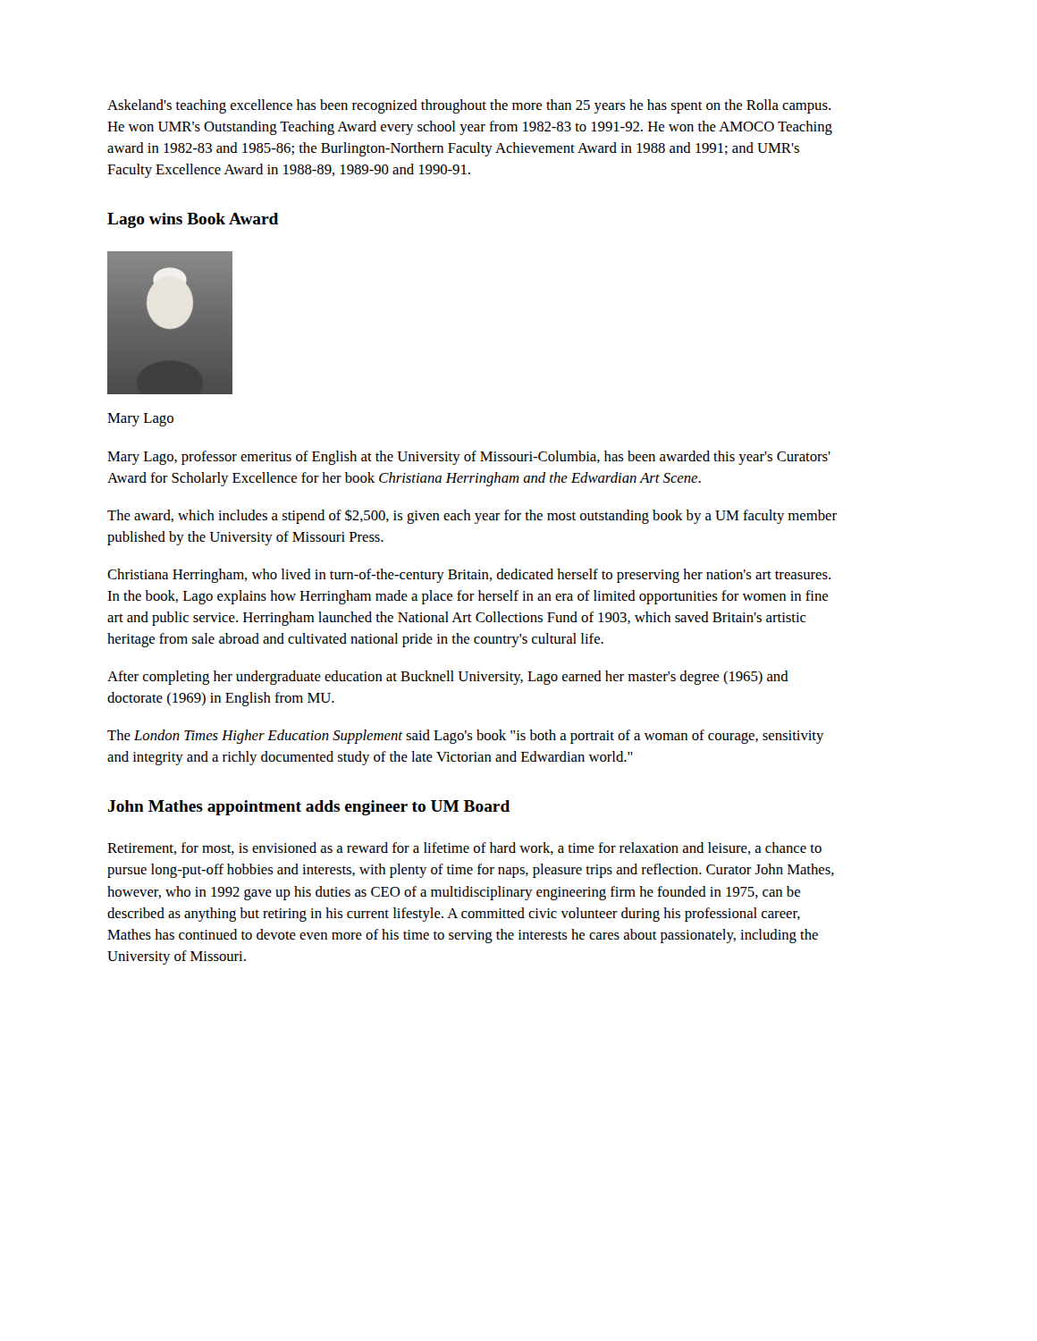Askeland's teaching excellence has been recognized throughout the more than 25 years he has spent on the Rolla campus. He won UMR's Outstanding Teaching Award every school year from 1982-83 to 1991-92. He won the AMOCO Teaching award in 1982-83 and 1985-86; the Burlington-Northern Faculty Achievement Award in 1988 and 1991; and UMR's Faculty Excellence Award in 1988-89, 1989-90 and 1990-91.
Lago wins Book Award
Mary Lago
Mary Lago, professor emeritus of English at the University of Missouri-Columbia, has been awarded this year's Curators' Award for Scholarly Excellence for her book Christiana Herringham and the Edwardian Art Scene.
The award, which includes a stipend of $2,500, is given each year for the most outstanding book by a UM faculty member published by the University of Missouri Press.
Christiana Herringham, who lived in turn-of-the-century Britain, dedicated herself to preserving her nation's art treasures. In the book, Lago explains how Herringham made a place for herself in an era of limited opportunities for women in fine art and public service. Herringham launched the National Art Collections Fund of 1903, which saved Britain's artistic heritage from sale abroad and cultivated national pride in the country's cultural life.
After completing her undergraduate education at Bucknell University, Lago earned her master's degree (1965) and doctorate (1969) in English from MU.
The London Times Higher Education Supplement said Lago's book "is both a portrait of a woman of courage, sensitivity and integrity and a richly documented study of the late Victorian and Edwardian world."
John Mathes appointment adds engineer to UM Board
Retirement, for most, is envisioned as a reward for a lifetime of hard work, a time for relaxation and leisure, a chance to pursue long-put-off hobbies and interests, with plenty of time for naps, pleasure trips and reflection. Curator John Mathes, however, who in 1992 gave up his duties as CEO of a multidisciplinary engineering firm he founded in 1975, can be described as anything but retiring in his current lifestyle. A committed civic volunteer during his professional career, Mathes has continued to devote even more of his time to serving the interests he cares about passionately, including the University of Missouri.